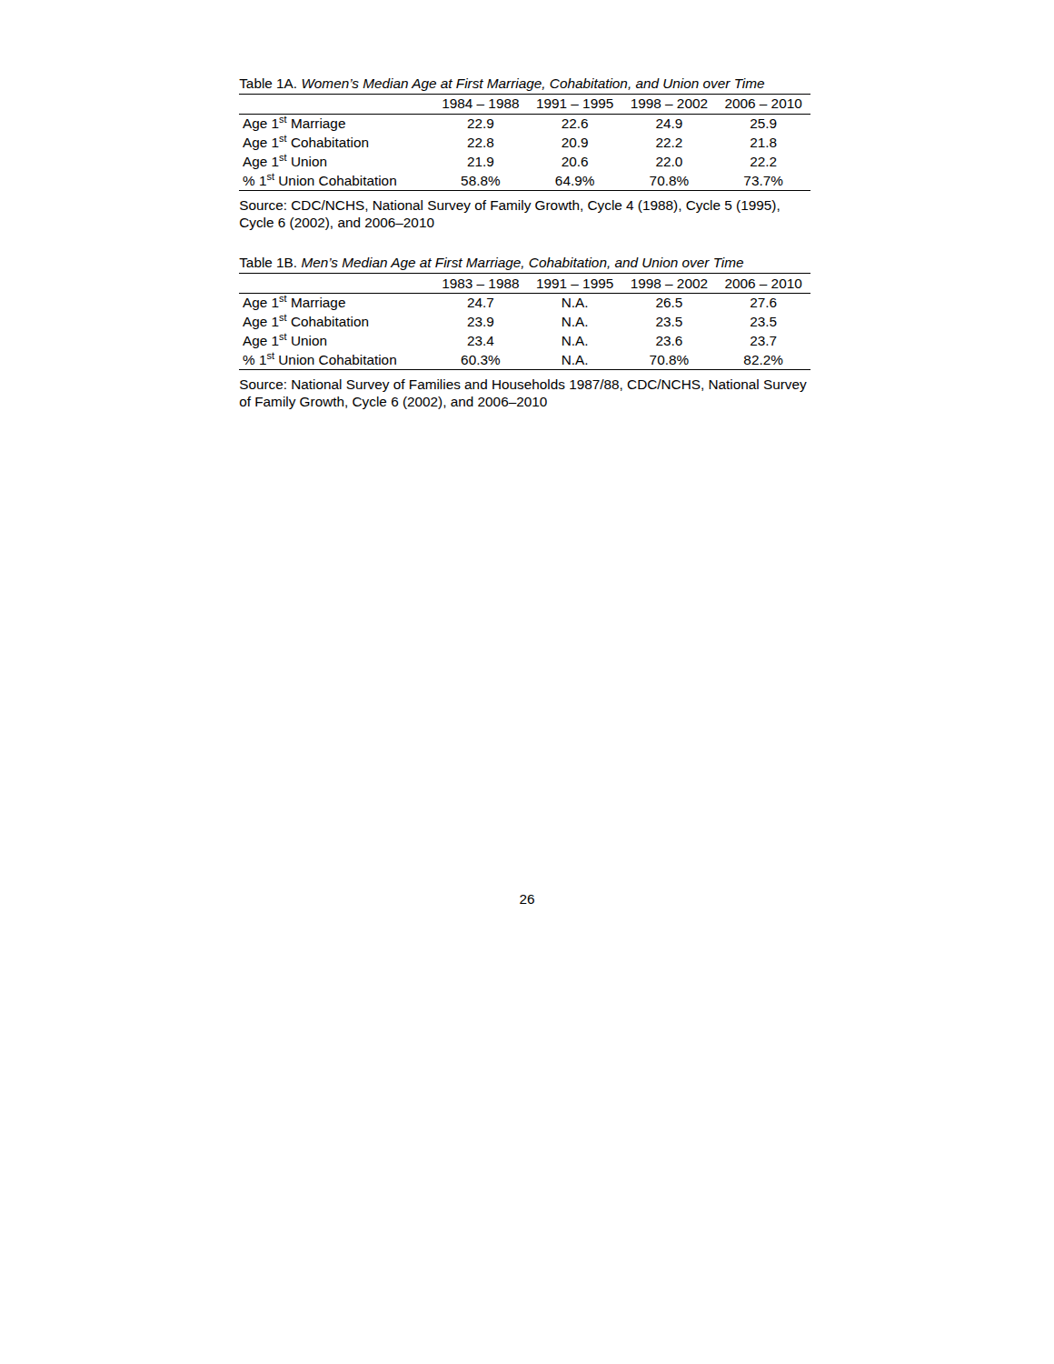Table 1A. Women’s Median Age at First Marriage, Cohabitation, and Union over Time
| | 1984 – 1988 | 1991 – 1995 | 1998 – 2002 | 2006 – 2010 |
| --- | --- | --- | --- | --- |
| Age 1 st Marriage | 22.9 | 22.6 | 24.9 | 25.9 |
| Age 1 st Cohabitation | 22.8 | 20.9 | 22.2 | 21.8 |
| Age 1 st Union | 21.9 | 20.6 | 22.0 | 22.2 |
| % 1 st Union Cohabitation | 58.8% | 64.9% | 70.8% | 73.7% |
Source: CDC/NCHS, National Survey of Family Growth, Cycle 4 (1988), Cycle 5 (1995), Cycle 6 (2002), and 2006–2010
Table 1B. Men’s Median Age at First Marriage, Cohabitation, and Union over Time
| | 1983 – 1988 | 1991 – 1995 | 1998 – 2002 | 2006 – 2010 |
| --- | --- | --- | --- | --- |
| Age 1 st Marriage | 24.7 | N.A. | 26.5 | 27.6 |
| Age 1 st Cohabitation | 23.9 | N.A. | 23.5 | 23.5 |
| Age 1 st Union | 23.4 | N.A. | 23.6 | 23.7 |
| % 1 st Union Cohabitation | 60.3% | N.A. | 70.8% | 82.2% |
Source: National Survey of Families and Households 1987/88, CDC/NCHS, National Survey of Family Growth, Cycle 6 (2002), and 2006–2010
26